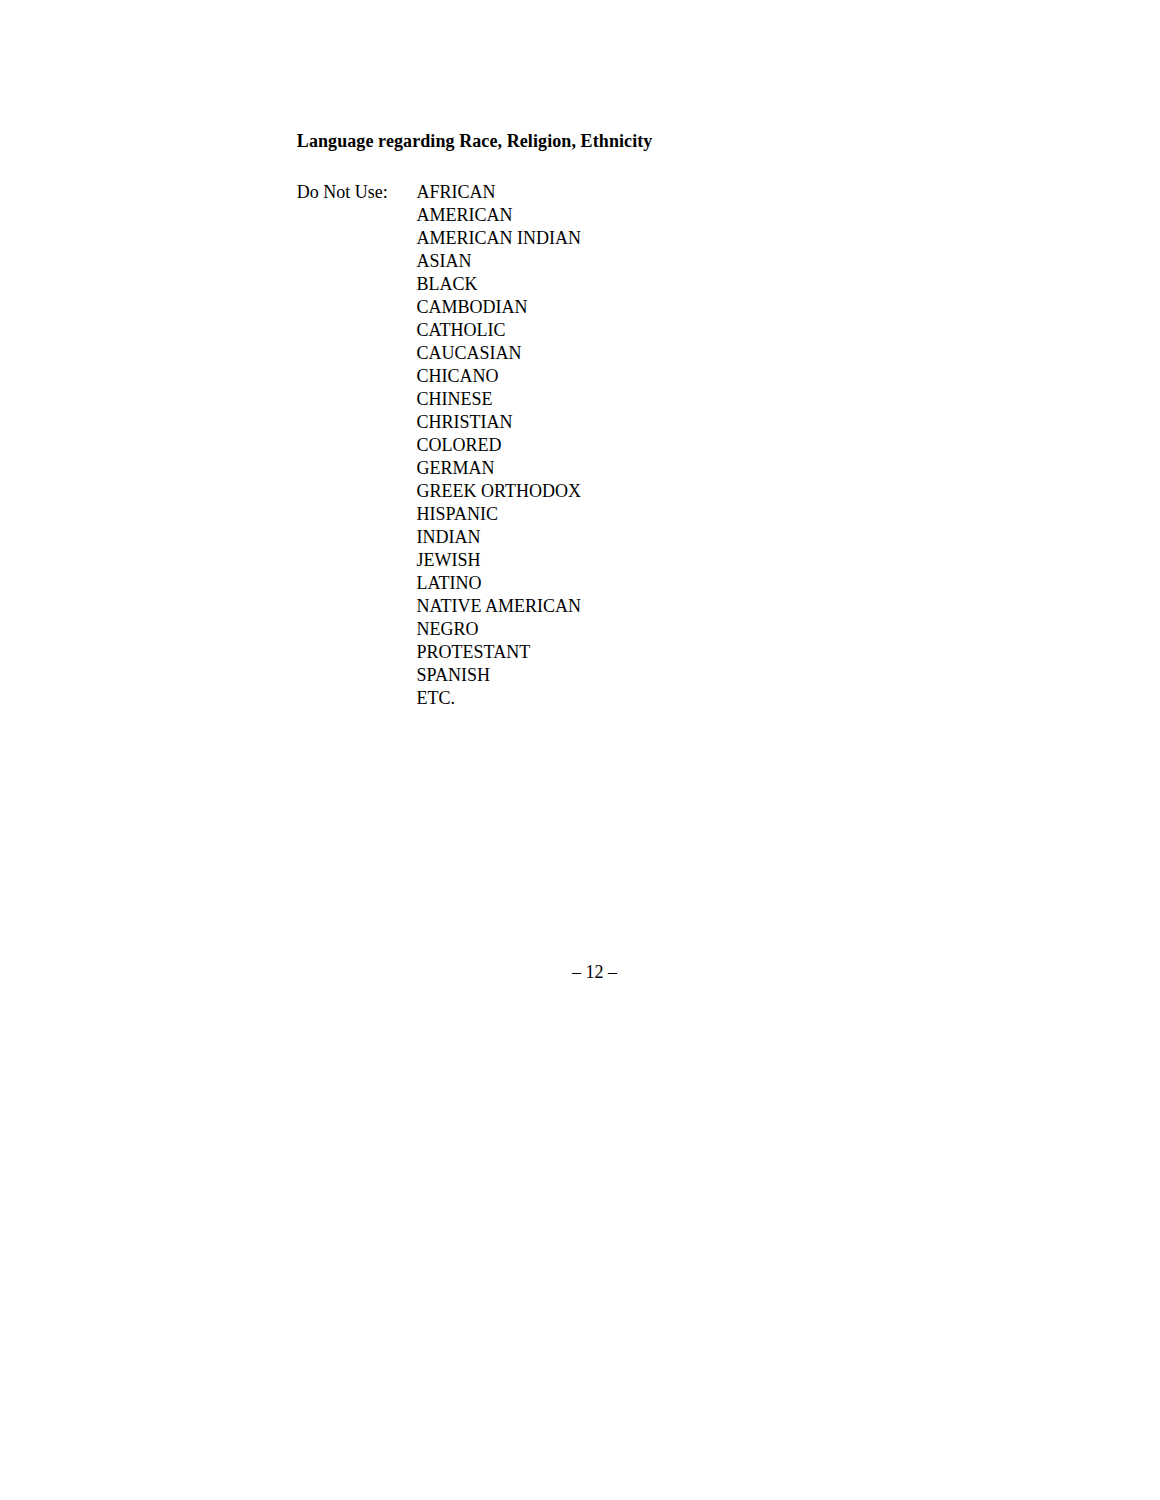Language regarding Race, Religion, Ethnicity
Do Not Use:
AFRICAN
AMERICAN
AMERICAN INDIAN
ASIAN
BLACK
CAMBODIAN
CATHOLIC
CAUCASIAN
CHICANO
CHINESE
CHRISTIAN
COLORED
GERMAN
GREEK ORTHODOX
HISPANIC
INDIAN
JEWISH
LATINO
NATIVE AMERICAN
NEGRO
PROTESTANT
SPANISH
ETC.
– 12 –